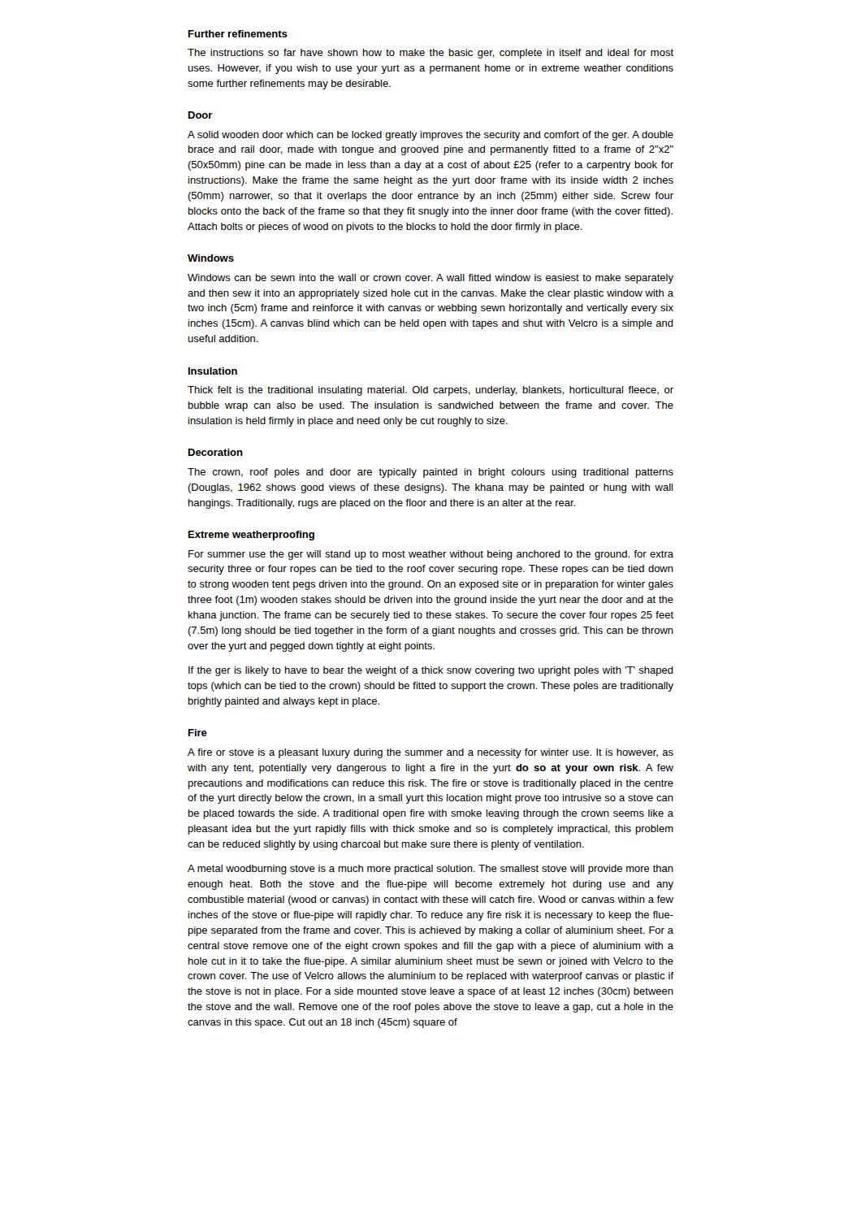Further refinements
The instructions so far have shown how to make the basic ger, complete in itself and ideal for most uses. However, if you wish to use your yurt as a permanent home or in extreme weather conditions some further refinements may be desirable.
Door
A solid wooden door which can be locked greatly improves the security and comfort of the ger. A double brace and rail door, made with tongue and grooved pine and permanently fitted to a frame of 2"x2" (50x50mm) pine can be made in less than a day at a cost of about £25 (refer to a carpentry book for instructions). Make the frame the same height as the yurt door frame with its inside width 2 inches (50mm) narrower, so that it overlaps the door entrance by an inch (25mm) either side. Screw four blocks onto the back of the frame so that they fit snugly into the inner door frame (with the cover fitted). Attach bolts or pieces of wood on pivots to the blocks to hold the door firmly in place.
Windows
Windows can be sewn into the wall or crown cover. A wall fitted window is easiest to make separately and then sew it into an appropriately sized hole cut in the canvas. Make the clear plastic window with a two inch (5cm) frame and reinforce it with canvas or webbing sewn horizontally and vertically every six inches (15cm). A canvas blind which can be held open with tapes and shut with Velcro is a simple and useful addition.
Insulation
Thick felt is the traditional insulating material. Old carpets, underlay, blankets, horticultural fleece, or bubble wrap can also be used. The insulation is sandwiched between the frame and cover. The insulation is held firmly in place and need only be cut roughly to size.
Decoration
The crown, roof poles and door are typically painted in bright colours using traditional patterns (Douglas, 1962 shows good views of these designs). The khana may be painted or hung with wall hangings. Traditionally, rugs are placed on the floor and there is an alter at the rear.
Extreme weatherproofing
For summer use the ger will stand up to most weather without being anchored to the ground. for extra security three or four ropes can be tied to the roof cover securing rope. These ropes can be tied down to strong wooden tent pegs driven into the ground. On an exposed site or in preparation for winter gales three foot (1m) wooden stakes should be driven into the ground inside the yurt near the door and at the khana junction. The frame can be securely tied to these stakes. To secure the cover four ropes 25 feet (7.5m) long should be tied together in the form of a giant noughts and crosses grid. This can be thrown over the yurt and pegged down tightly at eight points.
If the ger is likely to have to bear the weight of a thick snow covering two upright poles with 'T' shaped tops (which can be tied to the crown) should be fitted to support the crown. These poles are traditionally brightly painted and always kept in place.
Fire
A fire or stove is a pleasant luxury during the summer and a necessity for winter use. It is however, as with any tent, potentially very dangerous to light a fire in the yurt do so at your own risk. A few precautions and modifications can reduce this risk. The fire or stove is traditionally placed in the centre of the yurt directly below the crown, in a small yurt this location might prove too intrusive so a stove can be placed towards the side. A traditional open fire with smoke leaving through the crown seems like a pleasant idea but the yurt rapidly fills with thick smoke and so is completely impractical, this problem can be reduced slightly by using charcoal but make sure there is plenty of ventilation.
A metal woodburning stove is a much more practical solution. The smallest stove will provide more than enough heat. Both the stove and the flue-pipe will become extremely hot during use and any combustible material (wood or canvas) in contact with these will catch fire. Wood or canvas within a few inches of the stove or flue-pipe will rapidly char. To reduce any fire risk it is necessary to keep the flue-pipe separated from the frame and cover. This is achieved by making a collar of aluminium sheet. For a central stove remove one of the eight crown spokes and fill the gap with a piece of aluminium with a hole cut in it to take the flue-pipe. A similar aluminium sheet must be sewn or joined with Velcro to the crown cover. The use of Velcro allows the aluminium to be replaced with waterproof canvas or plastic if the stove is not in place. For a side mounted stove leave a space of at least 12 inches (30cm) between the stove and the wall. Remove one of the roof poles above the stove to leave a gap, cut a hole in the canvas in this space. Cut out an 18 inch (45cm) square of